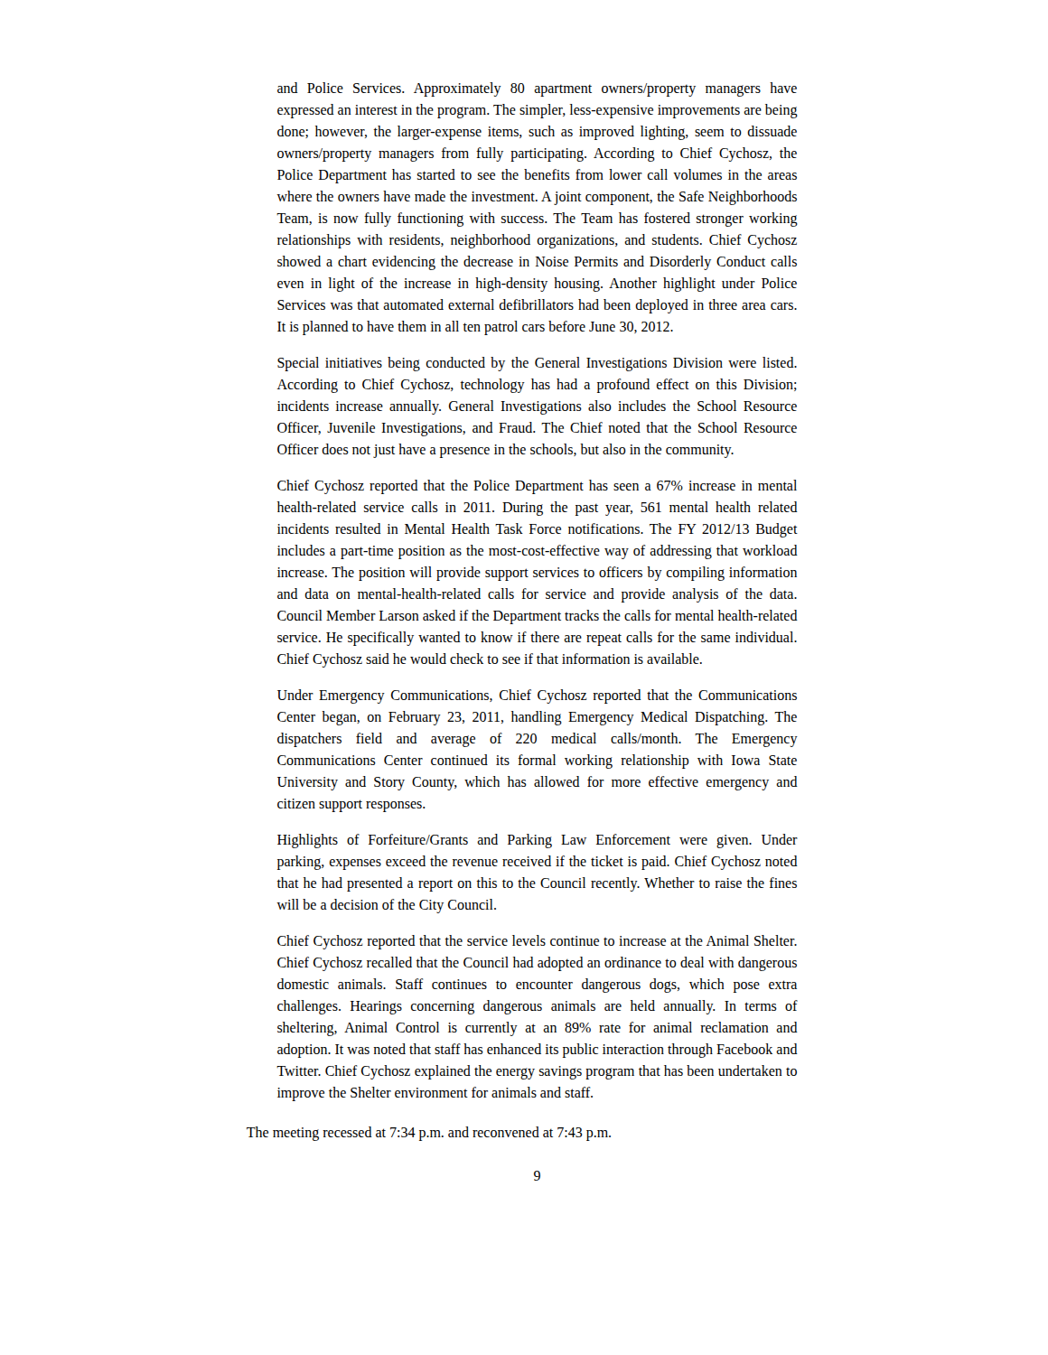and Police Services. Approximately 80 apartment owners/property managers have expressed an interest in the program. The simpler, less-expensive improvements are being done; however, the larger-expense items, such as improved lighting, seem to dissuade owners/property managers from fully participating. According to Chief Cychosz, the Police Department has started to see the benefits from lower call volumes in the areas where the owners have made the investment. A joint component, the Safe Neighborhoods Team, is now fully functioning with success. The Team has fostered stronger working relationships with residents, neighborhood organizations, and students. Chief Cychosz showed a chart evidencing the decrease in Noise Permits and Disorderly Conduct calls even in light of the increase in high-density housing. Another highlight under Police Services was that automated external defibrillators had been deployed in three area cars. It is planned to have them in all ten patrol cars before June 30, 2012.
Special initiatives being conducted by the General Investigations Division were listed. According to Chief Cychosz, technology has had a profound effect on this Division; incidents increase annually. General Investigations also includes the School Resource Officer, Juvenile Investigations, and Fraud. The Chief noted that the School Resource Officer does not just have a presence in the schools, but also in the community.
Chief Cychosz reported that the Police Department has seen a 67% increase in mental health-related service calls in 2011. During the past year, 561 mental health related incidents resulted in Mental Health Task Force notifications. The FY 2012/13 Budget includes a part-time position as the most-cost-effective way of addressing that workload increase. The position will provide support services to officers by compiling information and data on mental-health-related calls for service and provide analysis of the data. Council Member Larson asked if the Department tracks the calls for mental health-related service. He specifically wanted to know if there are repeat calls for the same individual. Chief Cychosz said he would check to see if that information is available.
Under Emergency Communications, Chief Cychosz reported that the Communications Center began, on February 23, 2011, handling Emergency Medical Dispatching. The dispatchers field and average of 220 medical calls/month. The Emergency Communications Center continued its formal working relationship with Iowa State University and Story County, which has allowed for more effective emergency and citizen support responses.
Highlights of Forfeiture/Grants and Parking Law Enforcement were given. Under parking, expenses exceed the revenue received if the ticket is paid. Chief Cychosz noted that he had presented a report on this to the Council recently. Whether to raise the fines will be a decision of the City Council.
Chief Cychosz reported that the service levels continue to increase at the Animal Shelter. Chief Cychosz recalled that the Council had adopted an ordinance to deal with dangerous domestic animals. Staff continues to encounter dangerous dogs, which pose extra challenges. Hearings concerning dangerous animals are held annually. In terms of sheltering, Animal Control is currently at an 89% rate for animal reclamation and adoption. It was noted that staff has enhanced its public interaction through Facebook and Twitter. Chief Cychosz explained the energy savings program that has been undertaken to improve the Shelter environment for animals and staff.
The meeting recessed at 7:34 p.m. and reconvened at 7:43 p.m.
9